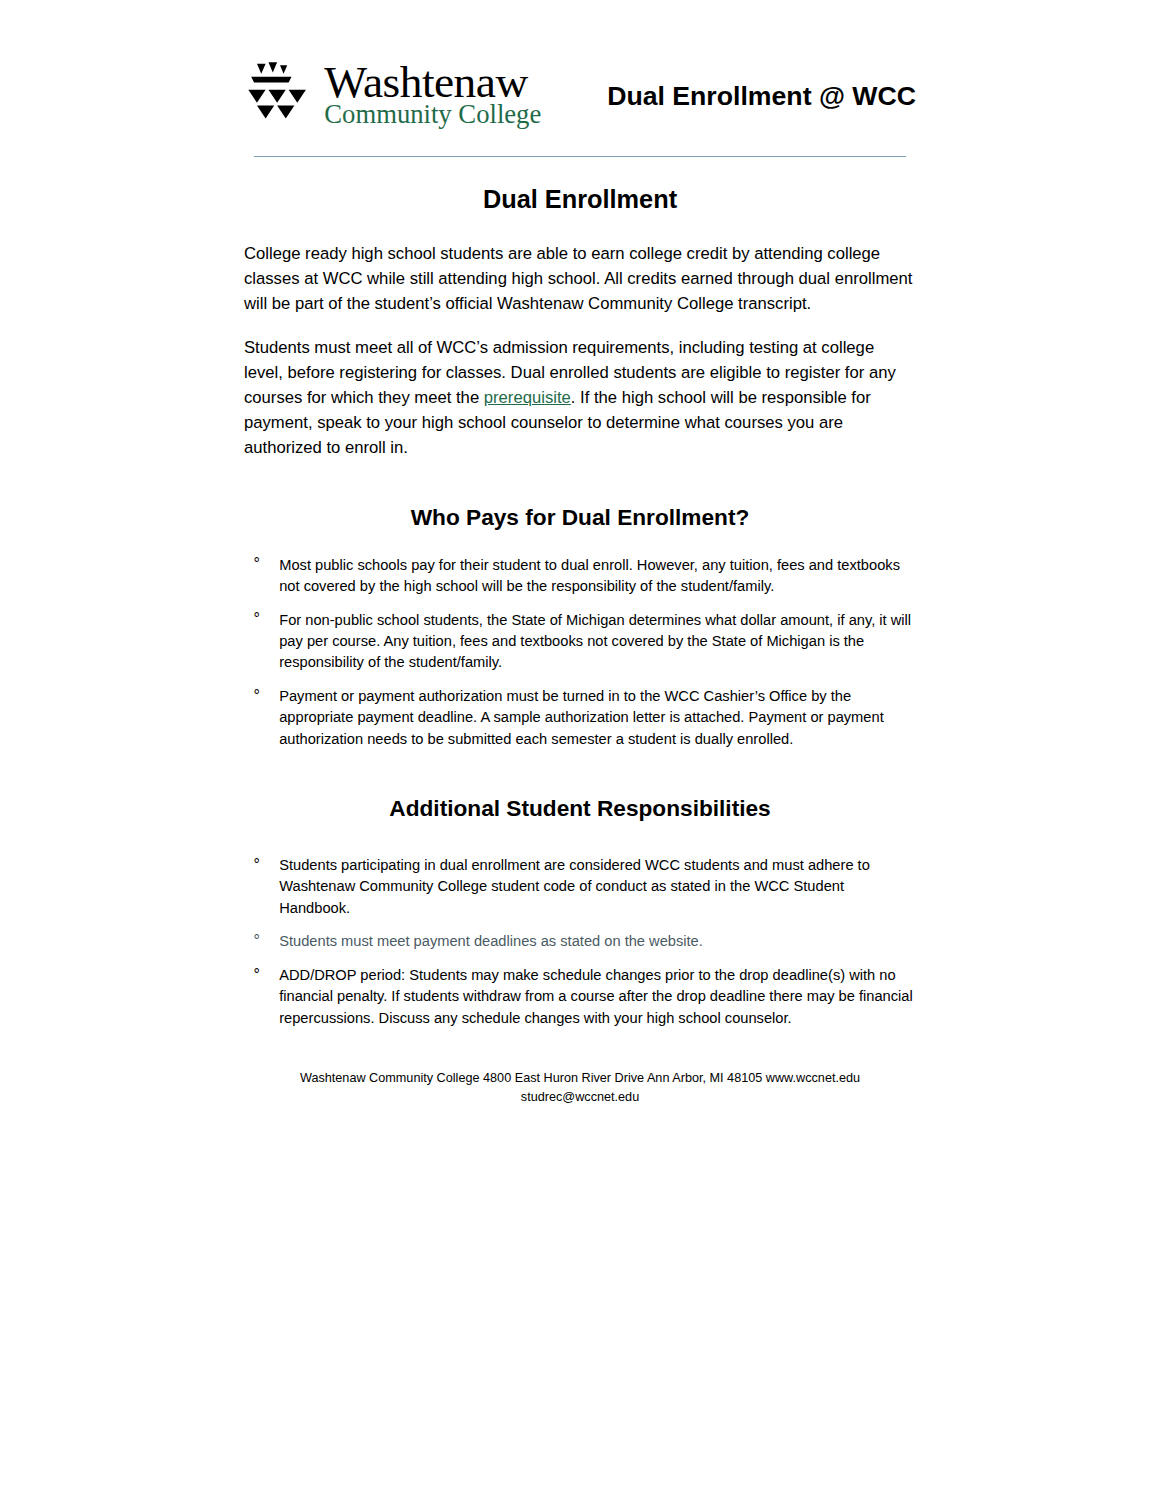Washtenaw
Community College
Dual Enrollment @ WCC
Dual Enrollment
College ready high school students are able to earn college credit by attending college classes at WCC while still attending high school. All credits earned through dual enrollment will be part of the student’s official Washtenaw Community College transcript.
Students must meet all of WCC’s admission requirements, including testing at college level, before registering for classes. Dual enrolled students are eligible to register for any courses for which they meet the prerequisite. If the high school will be responsible for payment, speak to your high school counselor to determine what courses you are authorized to enroll in.
Who Pays for Dual Enrollment?
Most public schools pay for their student to dual enroll. However, any tuition, fees and textbooks not covered by the high school will be the responsibility of the student/family.
For non-public school students, the State of Michigan determines what dollar amount, if any, it will pay per course. Any tuition, fees and textbooks not covered by the State of Michigan is the responsibility of the student/family.
Payment or payment authorization must be turned in to the WCC Cashier’s Office by the appropriate payment deadline. A sample authorization letter is attached. Payment or payment authorization needs to be submitted each semester a student is dually enrolled.
Additional Student Responsibilities
Students participating in dual enrollment are considered WCC students and must adhere to Washtenaw Community College student code of conduct as stated in the WCC Student Handbook.
Students must meet payment deadlines as stated on the website.
ADD/DROP period: Students may make schedule changes prior to the drop deadline(s) with no financial penalty. If students withdraw from a course after the drop deadline there may be financial repercussions. Discuss any schedule changes with your high school counselor.
Washtenaw Community College 4800 East Huron River Drive Ann Arbor, MI 48105 www.wccnet.edu studrec@wccnet.edu